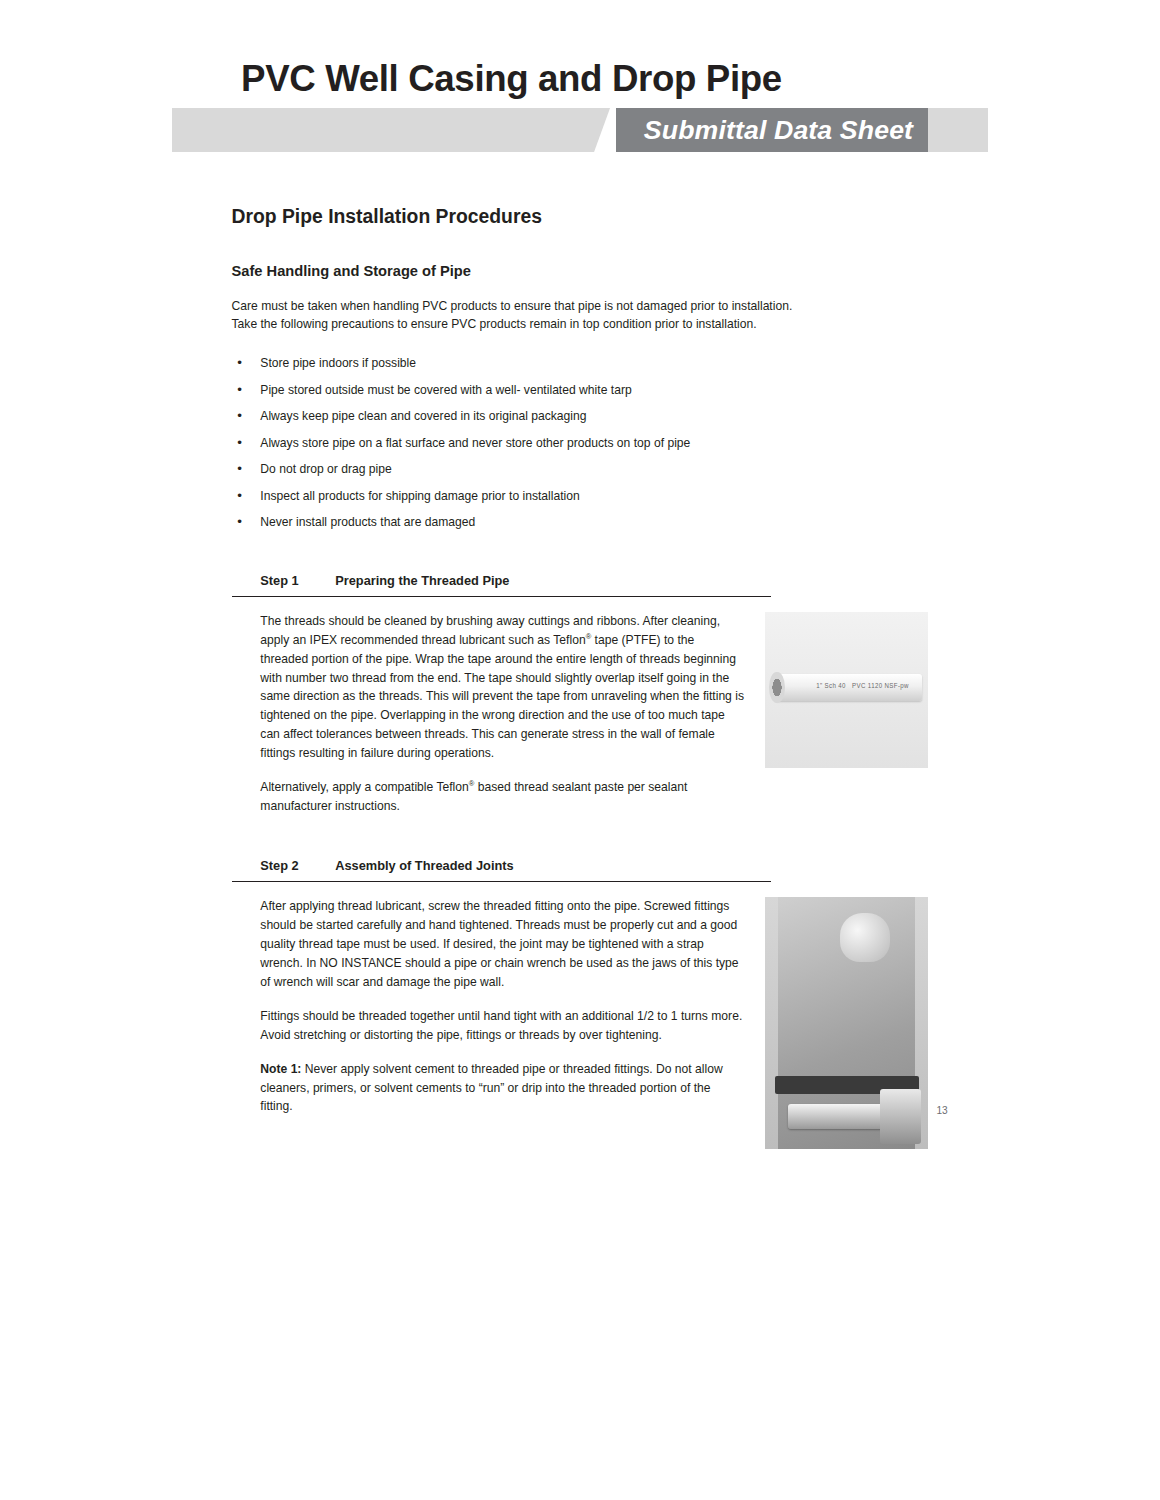PVC Well Casing and Drop Pipe
Submittal Data Sheet
Drop Pipe Installation Procedures
Safe Handling and Storage of Pipe
Care must be taken when handling PVC products to ensure that pipe is not damaged prior to installation.
Take the following precautions to ensure PVC products remain in top condition prior to installation.
Store pipe indoors if possible
Pipe stored outside must be covered with a well- ventilated white tarp
Always keep pipe clean and covered in its original packaging
Always store pipe on a flat surface and never store other products on top of pipe
Do not drop or drag pipe
Inspect all products for shipping damage prior to installation
Never install products that are damaged
Step 1 Preparing the Threaded Pipe
The threads should be cleaned by brushing away cuttings and ribbons. After cleaning, apply an IPEX recommended thread lubricant such as Teflon® tape (PTFE) to the threaded portion of the pipe. Wrap the tape around the entire length of threads beginning with number two thread from the end. The tape should slightly overlap itself going in the same direction as the threads. This will prevent the tape from unraveling when the fitting is tightened on the pipe. Overlapping in the wrong direction and the use of too much tape can affect tolerances between threads. This can generate stress in the wall of female fittings resulting in failure during operations.
Alternatively, apply a compatible Teflon® based thread sealant paste per sealant manufacturer instructions.
1" Sch 40 PVC 1120 NSF-pw
Step 2 Assembly of Threaded Joints
After applying thread lubricant, screw the threaded fitting onto the pipe. Screwed fittings should be started carefully and hand tightened. Threads must be properly cut and a good quality thread tape must be used. If desired, the joint may be tightened with a strap wrench. In NO INSTANCE should a pipe or chain wrench be used as the jaws of this type of wrench will scar and damage the pipe wall.
Fittings should be threaded together until hand tight with an additional 1/2 to 1 turns more. Avoid stretching or distorting the pipe, fittings or threads by over tightening.
Note 1: Never apply solvent cement to threaded pipe or threaded fittings. Do not allow cleaners, primers, or solvent cements to “run” or drip into the threaded portion of the fitting.
13